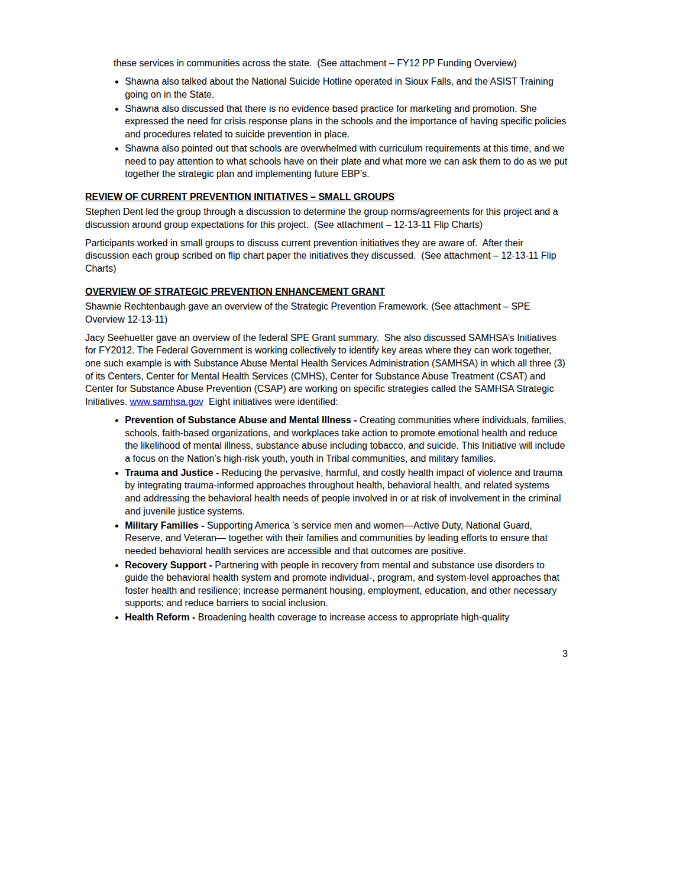these services in communities across the state. (See attachment – FY12 PP Funding Overview)
Shawna also talked about the National Suicide Hotline operated in Sioux Falls, and the ASIST Training going on in the State.
Shawna also discussed that there is no evidence based practice for marketing and promotion. She expressed the need for crisis response plans in the schools and the importance of having specific policies and procedures related to suicide prevention in place.
Shawna also pointed out that schools are overwhelmed with curriculum requirements at this time, and we need to pay attention to what schools have on their plate and what more we can ask them to do as we put together the strategic plan and implementing future EBP’s.
REVIEW OF CURRENT PREVENTION INITIATIVES – SMALL GROUPS
Stephen Dent led the group through a discussion to determine the group norms/agreements for this project and a discussion around group expectations for this project. (See attachment – 12-13-11 Flip Charts)
Participants worked in small groups to discuss current prevention initiatives they are aware of. After their discussion each group scribed on flip chart paper the initiatives they discussed. (See attachment – 12-13-11 Flip Charts)
OVERVIEW OF STRATEGIC PREVENTION ENHANCEMENT GRANT
Shawnie Rechtenbaugh gave an overview of the Strategic Prevention Framework. (See attachment – SPE Overview 12-13-11)
Jacy Seehuetter gave an overview of the federal SPE Grant summary. She also discussed SAMHSA’s Initiatives for FY2012. The Federal Government is working collectively to identify key areas where they can work together, one such example is with Substance Abuse Mental Health Services Administration (SAMHSA) in which all three (3) of its Centers, Center for Mental Health Services (CMHS), Center for Substance Abuse Treatment (CSAT) and Center for Substance Abuse Prevention (CSAP) are working on specific strategies called the SAMHSA Strategic Initiatives. www.samhsa.gov Eight initiatives were identified:
Prevention of Substance Abuse and Mental Illness - Creating communities where individuals, families, schools, faith-based organizations, and workplaces take action to promote emotional health and reduce the likelihood of mental illness, substance abuse including tobacco, and suicide. This Initiative will include a focus on the Nation’s high-risk youth, youth in Tribal communities, and military families.
Trauma and Justice - Reducing the pervasive, harmful, and costly health impact of violence and trauma by integrating trauma-informed approaches throughout health, behavioral health, and related systems and addressing the behavioral health needs of people involved in or at risk of involvement in the criminal and juvenile justice systems.
Military Families - Supporting America ’s service men and women—Active Duty, National Guard, Reserve, and Veteran— together with their families and communities by leading efforts to ensure that needed behavioral health services are accessible and that outcomes are positive.
Recovery Support - Partnering with people in recovery from mental and substance use disorders to guide the behavioral health system and promote individual-, program, and system-level approaches that foster health and resilience; increase permanent housing, employment, education, and other necessary supports; and reduce barriers to social inclusion.
Health Reform - Broadening health coverage to increase access to appropriate high-quality
3